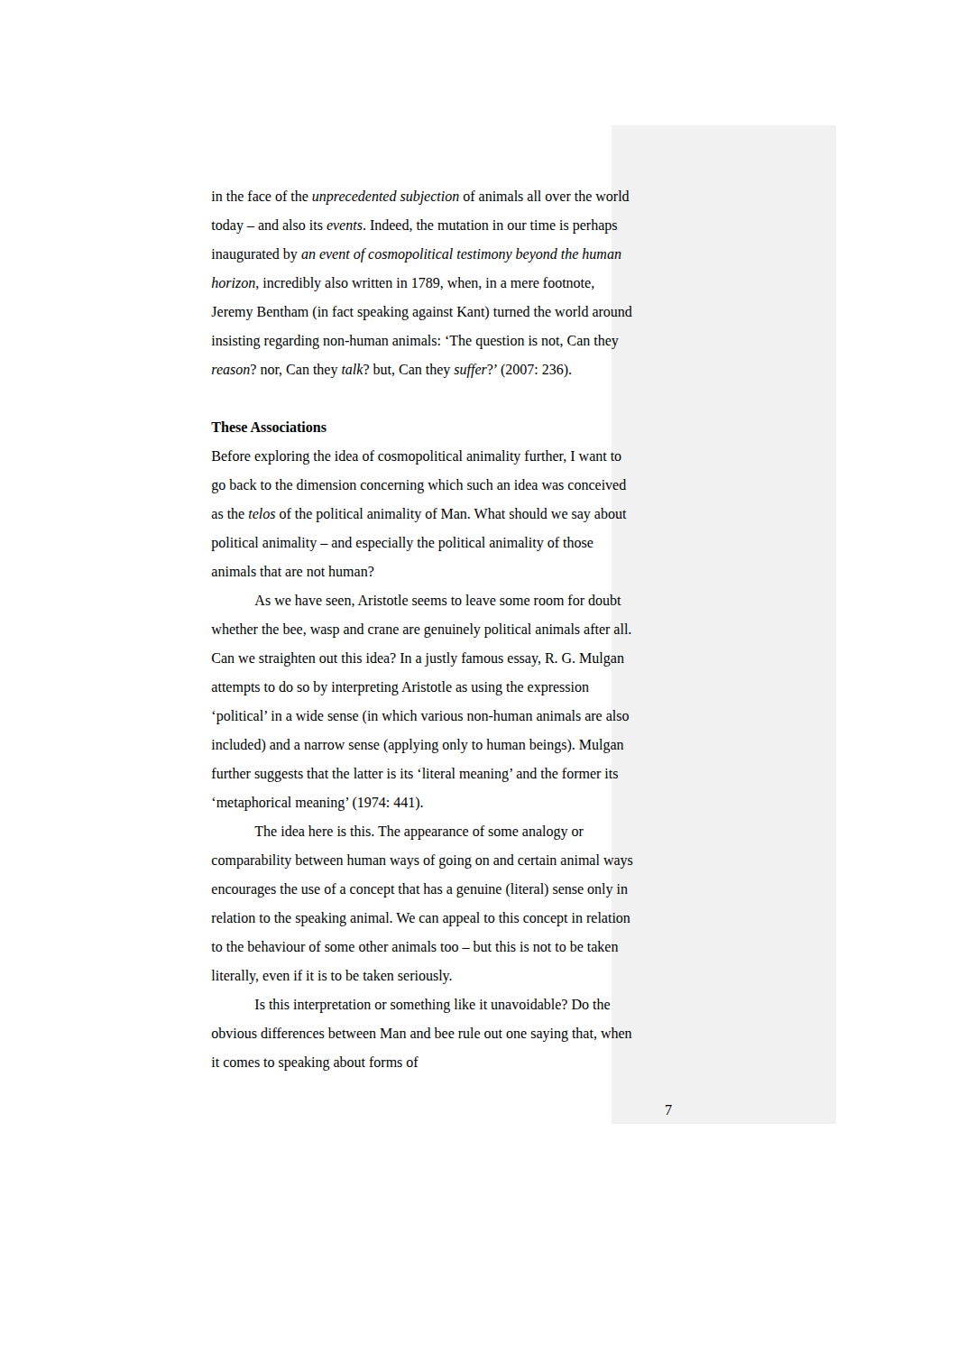in the face of the unprecedented subjection of animals all over the world today – and also its events. Indeed, the mutation in our time is perhaps inaugurated by an event of cosmopolitical testimony beyond the human horizon, incredibly also written in 1789, when, in a mere footnote, Jeremy Bentham (in fact speaking against Kant) turned the world around insisting regarding non-human animals: ‘The question is not, Can they reason? nor, Can they talk? but, Can they suffer?’ (2007: 236).
These Associations
Before exploring the idea of cosmopolitical animality further, I want to go back to the dimension concerning which such an idea was conceived as the telos of the political animality of Man. What should we say about political animality – and especially the political animality of those animals that are not human?
As we have seen, Aristotle seems to leave some room for doubt whether the bee, wasp and crane are genuinely political animals after all. Can we straighten out this idea? In a justly famous essay, R. G. Mulgan attempts to do so by interpreting Aristotle as using the expression ‘political’ in a wide sense (in which various non-human animals are also included) and a narrow sense (applying only to human beings). Mulgan further suggests that the latter is its ‘literal meaning’ and the former its ‘metaphorical meaning’ (1974: 441).
The idea here is this. The appearance of some analogy or comparability between human ways of going on and certain animal ways encourages the use of a concept that has a genuine (literal) sense only in relation to the speaking animal. We can appeal to this concept in relation to the behaviour of some other animals too – but this is not to be taken literally, even if it is to be taken seriously.
Is this interpretation or something like it unavoidable? Do the obvious differences between Man and bee rule out one saying that, when it comes to speaking about forms of
7